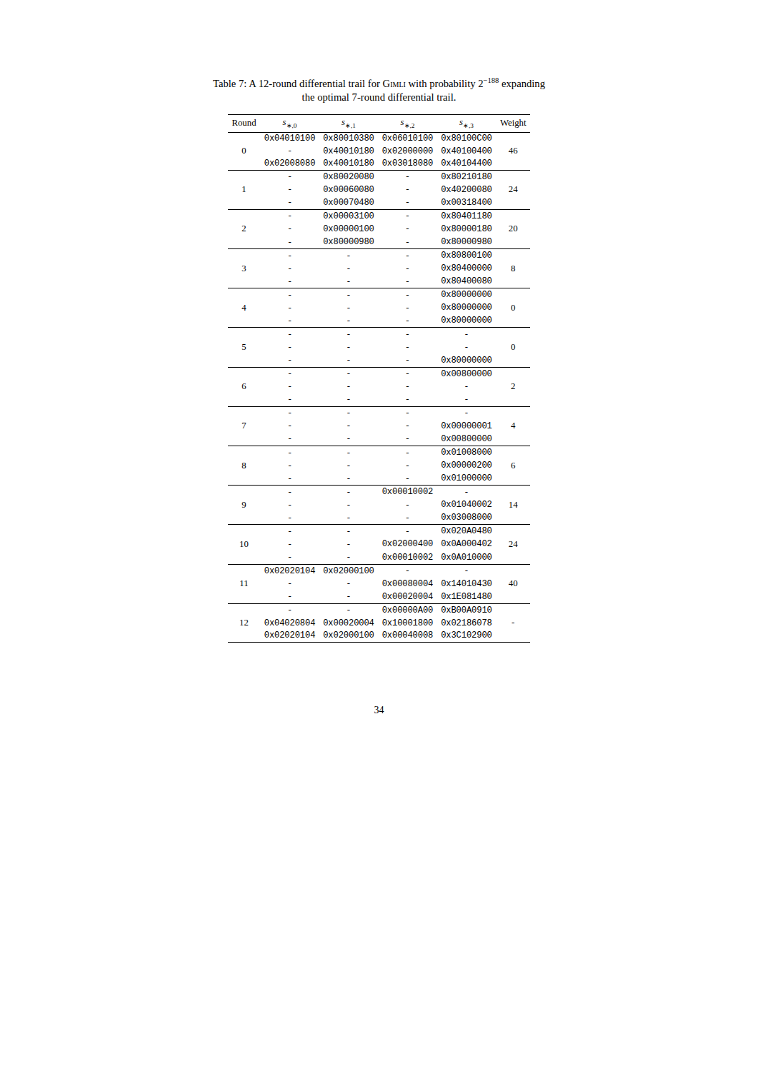Table 7: A 12-round differential trail for Gimli with probability 2−188 expanding the optimal 7-round differential trail.
| Round | s ∗,0 | s ∗,1 | s ∗,2 | s ∗,3 | Weight |
| --- | --- | --- | --- | --- | --- |
| | 0x04010100 | 0x80010380 | 0x06010100 | 0x80100C00 | |
| 0 | - | 0x40010180 | 0x02000000 | 0x40100400 | 46 |
| | 0x02008080 | 0x40010180 | 0x03018080 | 0x40104400 | |
| | - | 0x80020080 | - | 0x80210180 | |
| 1 | - | 0x00060080 | - | 0x40200080 | 24 |
| | - | 0x00070480 | - | 0x00318400 | |
| | - | 0x00003100 | - | 0x80401180 | |
| 2 | - | 0x00000100 | - | 0x80000180 | 20 |
| | - | 0x80000980 | - | 0x80000980 | |
| | - | - | - | 0x80800100 | |
| 3 | - | - | - | 0x80400000 | 8 |
| | - | - | - | 0x80400080 | |
| | - | - | - | 0x80000000 | |
| 4 | - | - | - | 0x80000000 | 0 |
| | - | - | - | 0x80000000 | |
| | - | - | - | - | |
| 5 | - | - | - | - | 0 |
| | - | - | - | 0x80000000 | |
| | - | - | - | 0x00800000 | |
| 6 | - | - | - | - | 2 |
| | - | - | - | - | |
| | - | - | - | - | |
| 7 | - | - | - | 0x00000001 | 4 |
| | - | - | - | 0x00800000 | |
| | - | - | - | 0x01008000 | |
| 8 | - | - | - | 0x00000200 | 6 |
| | - | - | - | 0x01000000 | |
| | - | - | 0x00010002 | - | |
| 9 | - | - | - | 0x01040002 | 14 |
| | - | - | - | 0x03008000 | |
| | - | - | - | 0x020A0480 | |
| 10 | - | - | 0x02000400 | 0x0A000402 | 24 |
| | - | - | 0x00010002 | 0x0A010000 | |
| | 0x02020104 | 0x02000100 | - | - | |
| 11 | - | - | 0x00080004 | 0x14010430 | 40 |
| | - | - | 0x00020004 | 0x1E081480 | |
| | - | - | 0x00000A00 | 0xB00A0910 | |
| 12 | 0x04020804 | 0x00020004 | 0x10001800 | 0x02186078 | - |
| | 0x02020104 | 0x02000100 | 0x00040008 | 0x3C102900 | |
34